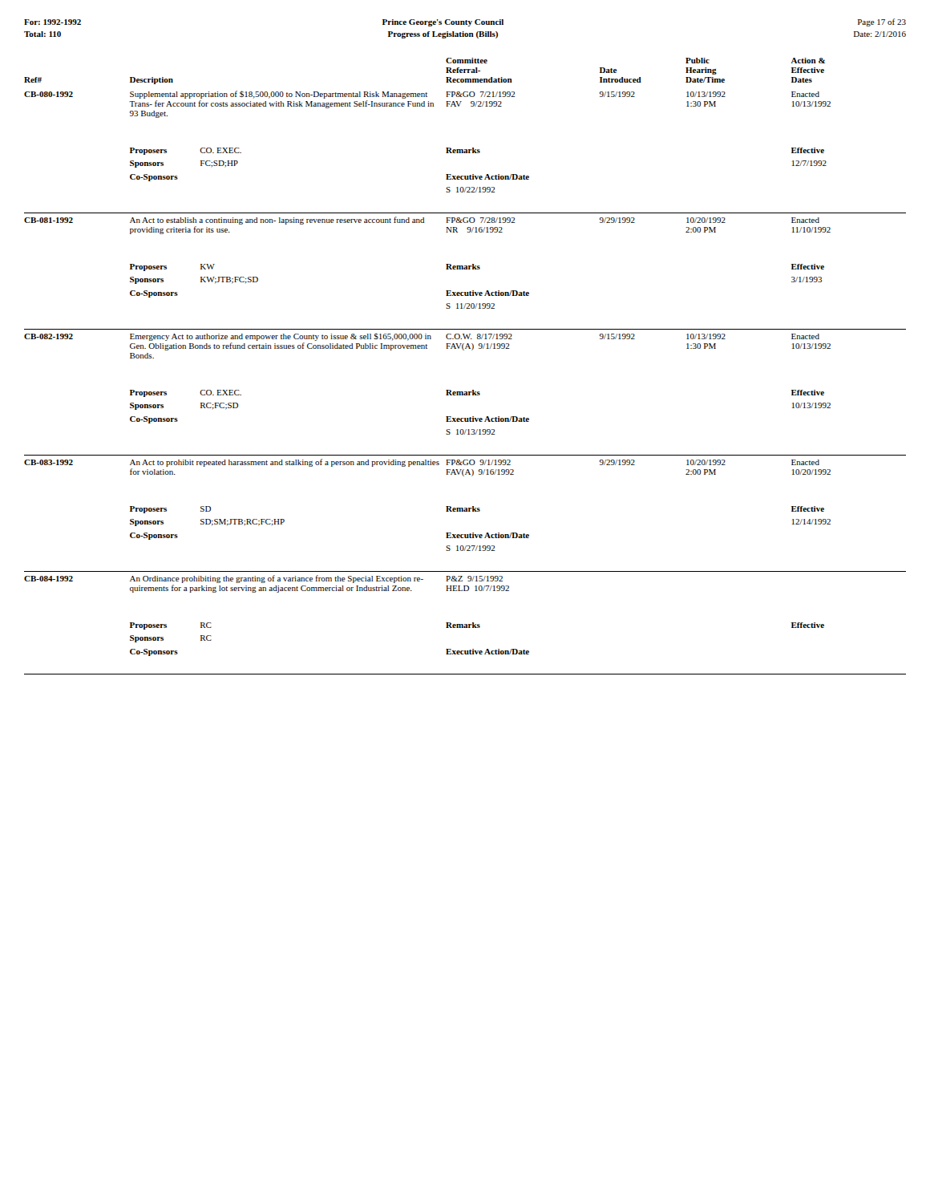For: 1992-1992
Total: 110
Prince George's County Council
Progress of Legislation (Bills)
Page 17 of 23
Date: 2/1/2016
| Ref# | Description | Committee Referral- Recommendation | Date Introduced | Public Hearing Date/Time | Action & Effective Dates |
| --- | --- | --- | --- | --- | --- |
| CB-080-1992 | Supplemental appropriation of $18,500,000 to Non-Departmental Risk Management Trans- fer Account for costs associated with Risk Management Self-Insurance Fund in 93 Budget. | FP&GO 7/21/1992 FAV 9/2/1992 | 9/15/1992 | 10/13/1992 1:30 PM | Enacted 10/13/1992 |
| | Proposers CO. EXEC. Sponsors FC;SD;HP Co-Sponsors | Remarks Executive Action/Date S 10/22/1992 | Effective 12/7/1992 |
| CB-081-1992 | An Act to establish a continuing and non- lapsing revenue reserve account fund and providing criteria for its use. | FP&GO 7/28/1992 NR 9/16/1992 | 9/29/1992 | 10/20/1992 2:00 PM | Enacted 11/10/1992 |
| | Proposers KW Sponsors KW;JTB;FC;SD Co-Sponsors | Remarks Executive Action/Date S 11/20/1992 | Effective 3/1/1993 |
| CB-082-1992 | Emergency Act to authorize and empower the County to issue & sell $165,000,000 in Gen. Obligation Bonds to refund certain issues of Consolidated Public Improvement Bonds. | C.O.W. 8/17/1992 FAV(A) 9/1/1992 | 9/15/1992 | 10/13/1992 1:30 PM | Enacted 10/13/1992 |
| | Proposers CO. EXEC. Sponsors RC;FC;SD Co-Sponsors | Remarks Executive Action/Date S 10/13/1992 | Effective 10/13/1992 |
| CB-083-1992 | An Act to prohibit repeated harassment and stalking of a person and providing penalties for violation. | FP&GO 9/1/1992 FAV(A) 9/16/1992 | 9/29/1992 | 10/20/1992 2:00 PM | Enacted 10/20/1992 |
| | Proposers SD Sponsors SD;SM;JTB;RC;FC;HP Co-Sponsors | Remarks Executive Action/Date S 10/27/1992 | Effective 12/14/1992 |
| CB-084-1992 | An Ordinance prohibiting the granting of a variance from the Special Exception re- quirements for a parking lot serving an adjacent Commercial or Industrial Zone. | P&Z 9/15/1992 HELD 10/7/1992 | | | |
| | Proposers RC Sponsors RC Co-Sponsors | Remarks Executive Action/Date | Effective |